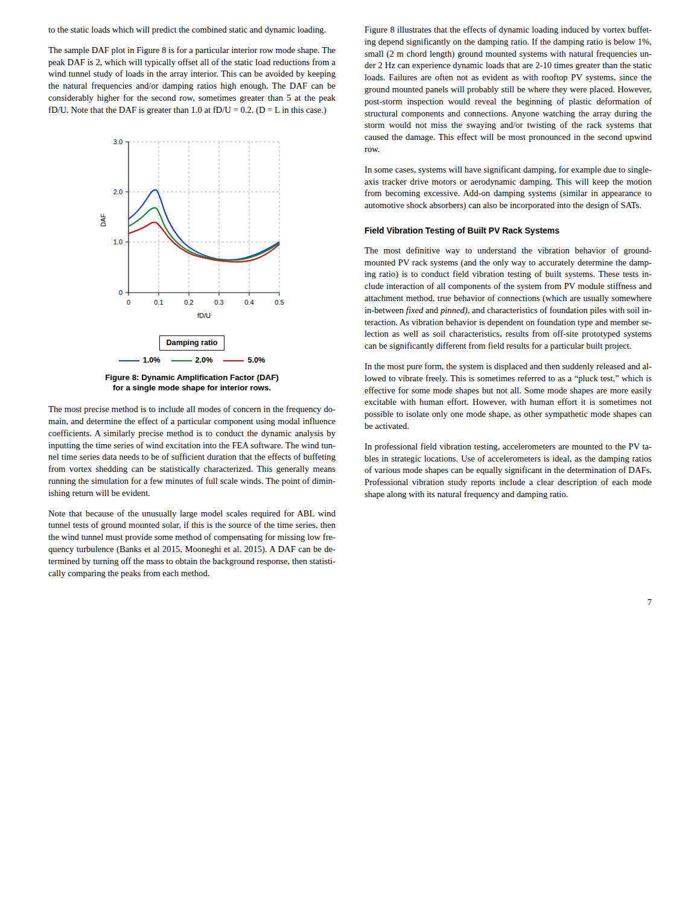to the static loads which will predict the combined static and dynamic loading.
The sample DAF plot in Figure 8 is for a particular interior row mode shape. The peak DAF is 2, which will typically offset all of the static load reductions from a wind tunnel study of loads in the array interior. This can be avoided by keeping the natural frequencies and/or damping ratios high enough. The DAF can be considerably higher for the second row, sometimes greater than 5 at the peak fD/U. Note that the DAF is greater than 1.0 at fD/U = 0.2. (D = L in this case.)
3.0 2.0 1.0 0 0 0.1 0.2 0.3 0.4 0.5 DAF fD/U
Damping ratio
1.0% 2.0% 5.0%
Figure 8: Dynamic Amplification Factor (DAF)
for a single mode shape for interior rows.
The most precise method is to include all modes of concern in the frequency domain, and determine the effect of a particular component using modal influence coefficients. A similarly precise method is to conduct the dynamic analysis by inputting the time series of wind excitation into the FEA software. The wind tunnel time series data needs to be of sufficient duration that the effects of buffeting from vortex shedding can be statistically characterized. This generally means running the simulation for a few minutes of full scale winds. The point of diminishing return will be evident.
Note that because of the unusually large model scales required for ABL wind tunnel tests of ground mounted solar, if this is the source of the time series, then the wind tunnel must provide some method of compensating for missing low frequency turbulence (Banks et al 2015, Mooneghi et al. 2015). A DAF can be determined by turning off the mass to obtain the background response, then statistically comparing the peaks from each method.
Figure 8 illustrates that the effects of dynamic loading induced by vortex buffeting depend significantly on the damping ratio. If the damping ratio is below 1%, small (2 m chord length) ground mounted systems with natural frequencies under 2 Hz can experience dynamic loads that are 2-10 times greater than the static loads. Failures are often not as evident as with rooftop PV systems, since the ground mounted panels will probably still be where they were placed. However, post-storm inspection would reveal the beginning of plastic deformation of structural components and connections. Anyone watching the array during the storm would not miss the swaying and/or twisting of the rack systems that caused the damage. This effect will be most pronounced in the second upwind row.
In some cases, systems will have significant damping, for example due to single-axis tracker drive motors or aerodynamic damping. This will keep the motion from becoming excessive. Add-on damping systems (similar in appearance to automotive shock absorbers) can also be incorporated into the design of SATs.
Field Vibration Testing of Built PV Rack Systems
The most definitive way to understand the vibration behavior of ground-mounted PV rack systems (and the only way to accurately determine the damping ratio) is to conduct field vibration testing of built systems. These tests include interaction of all components of the system from PV module stiffness and attachment method, true behavior of connections (which are usually somewhere in-between fixed and pinned), and characteristics of foundation piles with soil interaction. As vibration behavior is dependent on foundation type and member selection as well as soil characteristics, results from off-site prototyped systems can be significantly different from field results for a particular built project.
In the most pure form, the system is displaced and then suddenly released and allowed to vibrate freely. This is sometimes referred to as a “pluck test,” which is effective for some mode shapes but not all. Some mode shapes are more easily excitable with human effort. However, with human effort it is sometimes not possible to isolate only one mode shape, as other sympathetic mode shapes can be activated.
In professional field vibration testing, accelerometers are mounted to the PV tables in strategic locations. Use of accelerometers is ideal, as the damping ratios of various mode shapes can be equally significant in the determination of DAFs. Professional vibration study reports include a clear description of each mode shape along with its natural frequency and damping ratio.
7